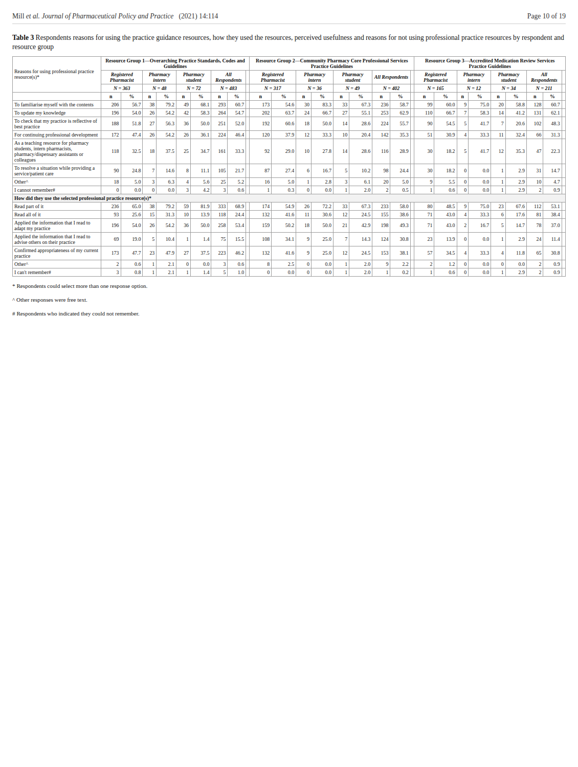Mill et al. Journal of Pharmaceutical Policy and Practice (2021) 14:114
Page 10 of 19
Table 3 Respondents reasons for using the practice guidance resources, how they used the resources, perceived usefulness and reasons for not using professional practice resources by respondent and resource group
| Reasons for using professional practice resource(s)* | Resource Group 1—Overarching Practice Standards, Codes and Guidelines | Resource Group 2—Community Pharmacy Core Professional Services Practice Guidelines | Resource Group 3—Accredited Medication Review Services Practice Guidelines |
| --- | --- | --- | --- |
| Registered Pharmacist | Pharmacy intern | Pharmacy student | All Respondents | | Registered Pharmacist | Pharmacy intern | Pharmacy student | All Respondents | | Registered Pharmacist | Pharmacy intern | Pharmacy student | All Respondents | |
| N = 363 | N = 48 | N = 72 | N = 483 | | N = 317 | N = 36 | N = 49 | N = 402 | | N = 165 | N = 12 | N = 34 | N = 211 | |
| | n | % | n | % | n | % | n | % | | n | % | n | % | n | % | n | % | | n | % | n | % | n | % | n | % | |
| To familiarise myself with the contents | 206 | 56.7 | 38 | 79.2 | 49 | 68.1 | 293 | 60.7 | | 173 | 54.6 | 30 | 83.3 | 33 | 67.3 | 236 | 58.7 | | 99 | 60.0 | 9 | 75.0 | 20 | 58.8 | 128 | 60.7 | |
| To update my knowledge | 196 | 54.0 | 26 | 54.2 | 42 | 58.3 | 264 | 54.7 | | 202 | 63.7 | 24 | 66.7 | 27 | 55.1 | 253 | 62.9 | | 110 | 66.7 | 7 | 58.3 | 14 | 41.2 | 131 | 62.1 | |
| To check that my practice is reflective of best practice | 188 | 51.8 | 27 | 56.3 | 36 | 50.0 | 251 | 52.0 | | 192 | 60.6 | 18 | 50.0 | 14 | 28.6 | 224 | 55.7 | | 90 | 54.5 | 5 | 41.7 | 7 | 20.6 | 102 | 48.3 | |
| For continuing professional development | 172 | 47.4 | 26 | 54.2 | 26 | 36.1 | 224 | 46.4 | | 120 | 37.9 | 12 | 33.3 | 10 | 20.4 | 142 | 35.3 | | 51 | 30.9 | 4 | 33.3 | 11 | 32.4 | 66 | 31.3 | |
| As a teaching resource for pharmacy students, intern pharmacists, pharmacy/dispensary assistants or colleagues | 118 | 32.5 | 18 | 37.5 | 25 | 34.7 | 161 | 33.3 | | 92 | 29.0 | 10 | 27.8 | 14 | 28.6 | 116 | 28.9 | | 30 | 18.2 | 5 | 41.7 | 12 | 35.3 | 47 | 22.3 | |
| To resolve a situation while providing a service/patient care | 90 | 24.8 | 7 | 14.6 | 8 | 11.1 | 105 | 21.7 | | 87 | 27.4 | 6 | 16.7 | 5 | 10.2 | 98 | 24.4 | | 30 | 18.2 | 0 | 0.0 | 1 | 2.9 | 31 | 14.7 | |
| Other^ | 18 | 5.0 | 3 | 6.3 | 4 | 5.6 | 25 | 5.2 | | 16 | 5.0 | 1 | 2.8 | 3 | 6.1 | 20 | 5.0 | | 9 | 5.5 | 0 | 0.0 | 1 | 2.9 | 10 | 4.7 | |
| I cannot remember# | 0 | 0.0 | 0 | 0.0 | 3 | 4.2 | 3 | 0.6 | | 1 | 0.3 | 0 | 0.0 | 1 | 2.0 | 2 | 0.5 | | 1 | 0.6 | 0 | 0.0 | 1 | 2.9 | 2 | 0.9 | |
| How did they use the selected professional practice resource(s)* |
| Read part of it | 236 | 65.0 | 38 | 79.2 | 59 | 81.9 | 333 | 68.9 | | 174 | 54.9 | 26 | 72.2 | 33 | 67.3 | 233 | 58.0 | | 80 | 48.5 | 9 | 75.0 | 23 | 67.6 | 112 | 53.1 | |
| Read all of it | 93 | 25.6 | 15 | 31.3 | 10 | 13.9 | 118 | 24.4 | | 132 | 41.6 | 11 | 30.6 | 12 | 24.5 | 155 | 38.6 | | 71 | 43.0 | 4 | 33.3 | 6 | 17.6 | 81 | 38.4 | |
| Applied the information that I read to adapt my practice | 196 | 54.0 | 26 | 54.2 | 36 | 50.0 | 258 | 53.4 | | 159 | 50.2 | 18 | 50.0 | 21 | 42.9 | 198 | 49.3 | | 71 | 43.0 | 2 | 16.7 | 5 | 14.7 | 78 | 37.0 | |
| Applied the information that I read to advise others on their practice | 69 | 19.0 | 5 | 10.4 | 1 | 1.4 | 75 | 15.5 | | 108 | 34.1 | 9 | 25.0 | 7 | 14.3 | 124 | 30.8 | | 23 | 13.9 | 0 | 0.0 | 1 | 2.9 | 24 | 11.4 | |
| Confirmed appropriateness of my current practice | 173 | 47.7 | 23 | 47.9 | 27 | 37.5 | 223 | 46.2 | | 132 | 41.6 | 9 | 25.0 | 12 | 24.5 | 153 | 38.1 | | 57 | 34.5 | 4 | 33.3 | 4 | 11.8 | 65 | 30.8 | |
| Other^ | 2 | 0.6 | 1 | 2.1 | 0 | 0.0 | 3 | 0.6 | | 8 | 2.5 | 0 | 0.0 | 1 | 2.0 | 9 | 2.2 | | 2 | 1.2 | 0 | 0.0 | 0 | 0.0 | 2 | 0.9 | |
| I can't remember# | 3 | 0.8 | 1 | 2.1 | 1 | 1.4 | 5 | 1.0 | | 0 | 0.0 | 0 | 0.0 | 1 | 2.0 | 1 | 0.2 | | 1 | 0.6 | 0 | 0.0 | 1 | 2.9 | 2 | 0.9 | |
* Respondents could select more than one response option.
^ Other responses were free text.
# Respondents who indicated they could not remember.